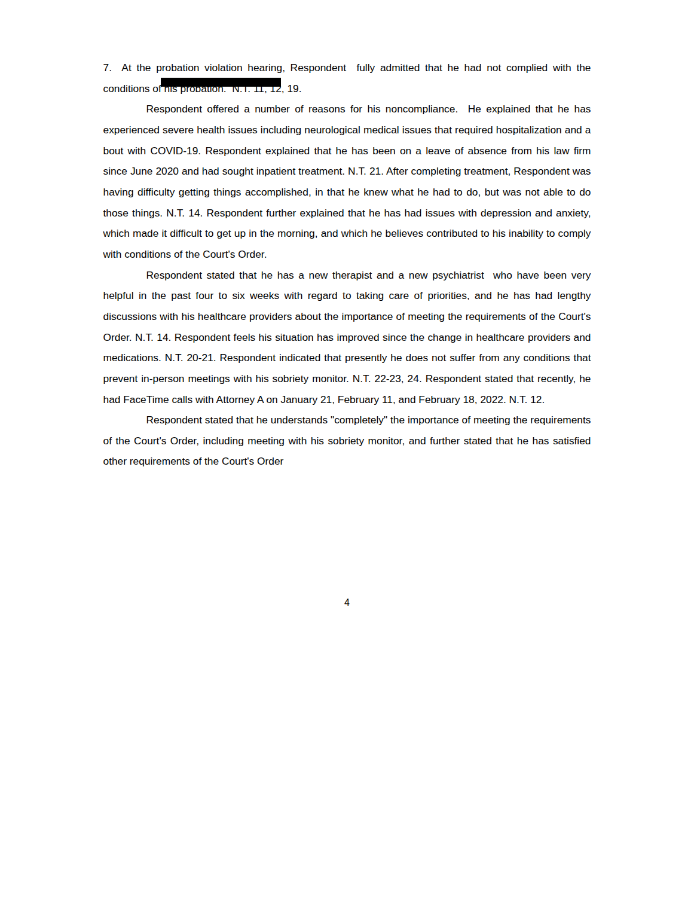7. At the probation violation hearing, Respondent fully admitted that he had not complied with the conditions of his probation. N.T. 11, 12, 19.
Respondent offered a number of reasons for his noncompliance. He explained that he has experienced severe health issues including neurological medical issues that required hospitalization and a bout with COVID-19. Respondent explained that he has been on a leave of absence from his law firm since June 2020 and had sought inpatient treatment. N.T. 21. After completing treatment, Respondent was having difficulty getting things accomplished, in that he knew what he had to do, but was not able to do those things. N.T. 14. Respondent further explained that he has had issues with depression and anxiety, which made it difficult to get up in the morning, and which he believes contributed to his inability to comply with conditions of the Court's Order.
Respondent stated that he has a new therapist and a new psychiatrist who have been very helpful in the past four to six weeks with regard to taking care of priorities, and he has had lengthy discussions with his healthcare providers about the importance of meeting the requirements of the Court's Order. N.T. 14. Respondent feels his situation has improved since the change in healthcare providers and medications. N.T. 20-21. Respondent indicated that presently he does not suffer from any conditions that prevent in-person meetings with his sobriety monitor. N.T. 22-23, 24. Respondent stated that recently, he had FaceTime calls with Attorney A on January 21, February 11, and February 18, 2022. N.T. 12.
Respondent stated that he understands "completely" the importance of meeting the requirements of the Court's Order, including meeting with his sobriety monitor, and further stated that he has satisfied other requirements of the Court's Order
4